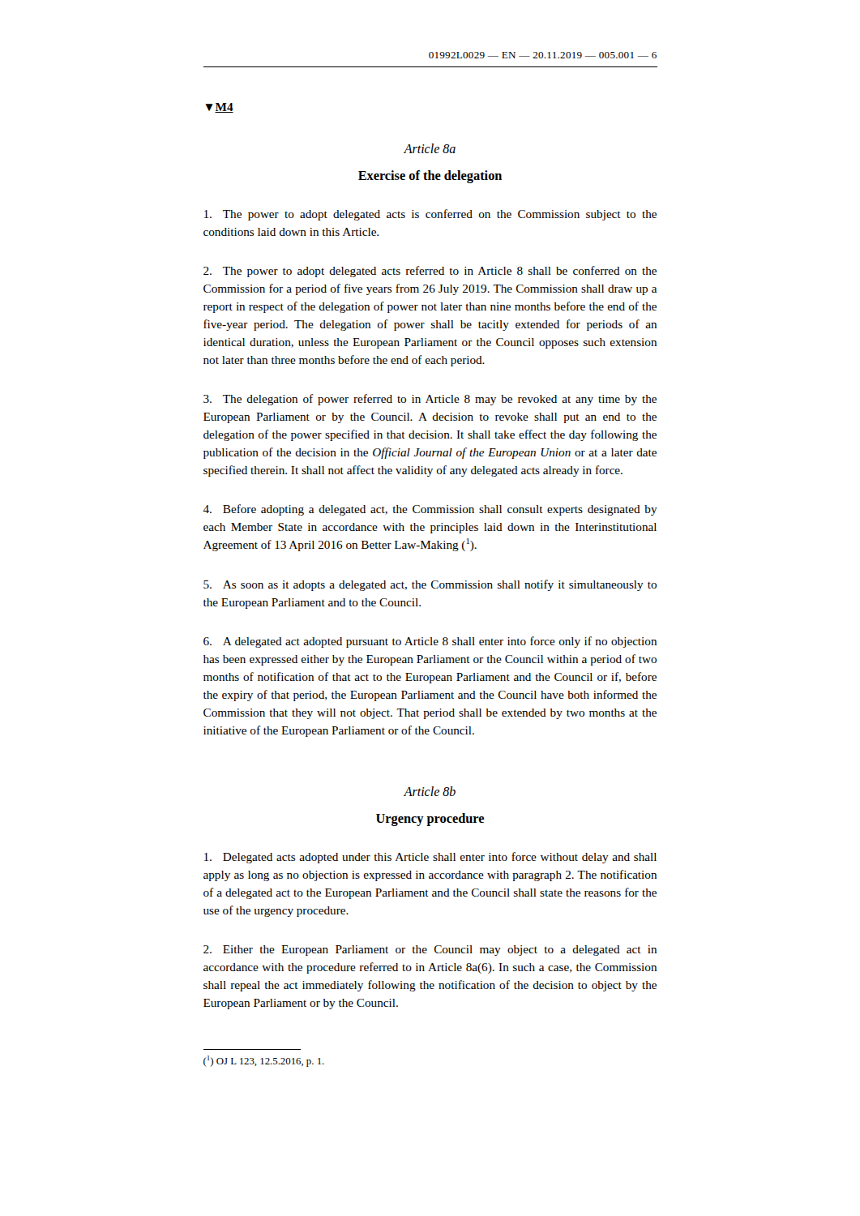01992L0029 — EN — 20.11.2019 — 005.001 — 6
▼M4
Article 8a
Exercise of the delegation
1. The power to adopt delegated acts is conferred on the Commission subject to the conditions laid down in this Article.
2. The power to adopt delegated acts referred to in Article 8 shall be conferred on the Commission for a period of five years from 26 July 2019. The Commission shall draw up a report in respect of the delegation of power not later than nine months before the end of the five-year period. The delegation of power shall be tacitly extended for periods of an identical duration, unless the European Parliament or the Council opposes such extension not later than three months before the end of each period.
3. The delegation of power referred to in Article 8 may be revoked at any time by the European Parliament or by the Council. A decision to revoke shall put an end to the delegation of the power specified in that decision. It shall take effect the day following the publication of the decision in the Official Journal of the European Union or at a later date specified therein. It shall not affect the validity of any delegated acts already in force.
4. Before adopting a delegated act, the Commission shall consult experts designated by each Member State in accordance with the principles laid down in the Interinstitutional Agreement of 13 April 2016 on Better Law-Making (1).
5. As soon as it adopts a delegated act, the Commission shall notify it simultaneously to the European Parliament and to the Council.
6. A delegated act adopted pursuant to Article 8 shall enter into force only if no objection has been expressed either by the European Parliament or the Council within a period of two months of notification of that act to the European Parliament and the Council or if, before the expiry of that period, the European Parliament and the Council have both informed the Commission that they will not object. That period shall be extended by two months at the initiative of the European Parliament or of the Council.
Article 8b
Urgency procedure
1. Delegated acts adopted under this Article shall enter into force without delay and shall apply as long as no objection is expressed in accordance with paragraph 2. The notification of a delegated act to the European Parliament and the Council shall state the reasons for the use of the urgency procedure.
2. Either the European Parliament or the Council may object to a delegated act in accordance with the procedure referred to in Article 8a(6). In such a case, the Commission shall repeal the act immediately following the notification of the decision to object by the European Parliament or by the Council.
(1) OJ L 123, 12.5.2016, p. 1.